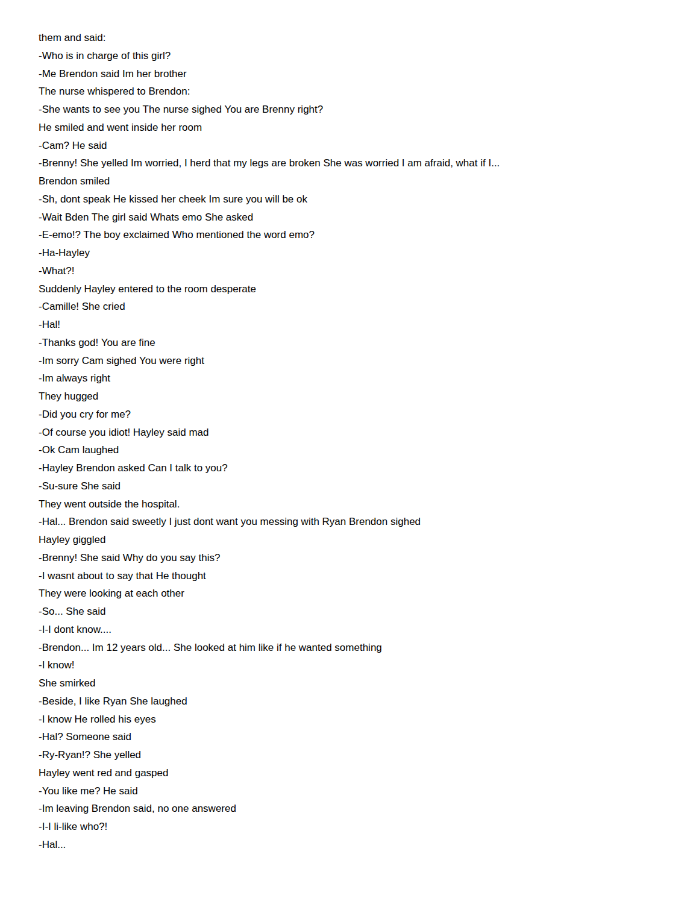them and said:
-Who is in charge of this girl?
-Me Brendon said Im her brother
The nurse whispered to Brendon:
-She wants to see you The nurse sighed You are Brenny right?
He smiled and went inside her room
-Cam? He said
-Brenny! She yelled Im worried, I herd that my legs are broken She was worried I am afraid, what if I...
Brendon smiled
-Sh, dont speak He kissed her cheek Im sure you will be ok
-Wait Bden The girl said Whats emo She asked
-E-emo!? The boy exclaimed Who mentioned the word emo?
-Ha-Hayley
-What?!
Suddenly Hayley entered to the room desperate
-Camille! She cried
-Hal!
-Thanks god! You are fine
-Im sorry Cam sighed You were right
-Im always right
They hugged
-Did you cry for me?
-Of course you idiot! Hayley said mad
-Ok Cam laughed
-Hayley Brendon asked Can I talk to you?
-Su-sure She said
They went outside the hospital.
-Hal... Brendon said sweetly I just dont want you messing with Ryan Brendon sighed
Hayley giggled
-Brenny! She said Why do you say this?
-I wasnt about to say that He thought
They were looking at each other
-So... She said
-I-I dont know....
-Brendon... Im 12 years old... She looked at him like if he wanted something
-I know!
She smirked
-Beside, I like Ryan She laughed
-I know He rolled his eyes
-Hal? Someone said
-Ry-Ryan!? She yelled
Hayley went red and gasped
-You like me? He said
-Im leaving Brendon said, no one answered
-I-I li-like who?!
-Hal...